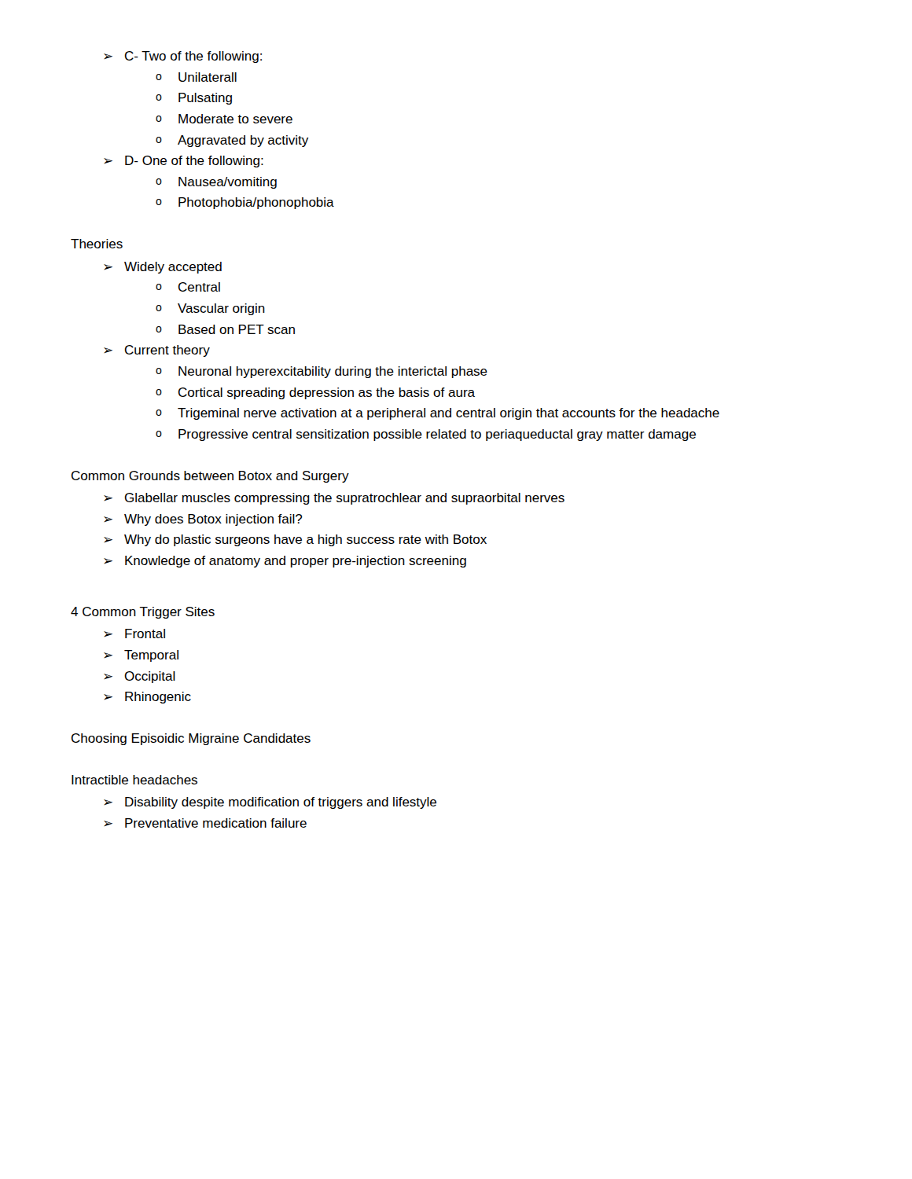C- Two of the following:
Unilaterall
Pulsating
Moderate to severe
Aggravated by activity
D- One of the following:
Nausea/vomiting
Photophobia/phonophobia
Theories
Widely accepted
Central
Vascular origin
Based on PET scan
Current theory
Neuronal hyperexcitability during the interictal phase
Cortical spreading depression as the basis of aura
Trigeminal nerve activation at a peripheral and central origin that accounts for the headache
Progressive central sensitization possible related to periaqueductal gray matter damage
Common Grounds between Botox and Surgery
Glabellar muscles compressing the supratrochlear and supraorbital nerves
Why does Botox injection fail?
Why do plastic surgeons have a high success rate with Botox
Knowledge of anatomy and proper pre-injection screening
4 Common Trigger Sites
Frontal
Temporal
Occipital
Rhinogenic
Choosing Episoidic Migraine Candidates
Intractible headaches
Disability despite modification of triggers and lifestyle
Preventative medication failure